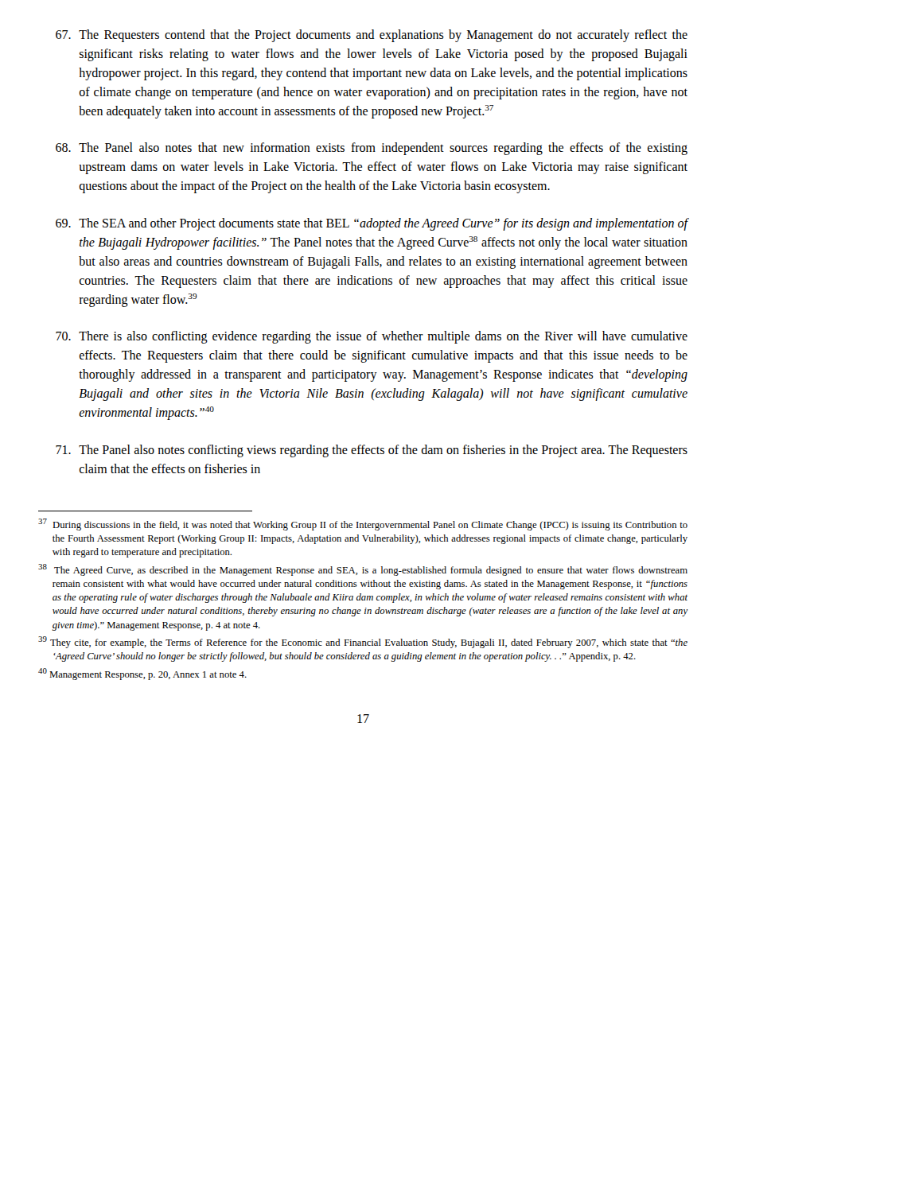67. The Requesters contend that the Project documents and explanations by Management do not accurately reflect the significant risks relating to water flows and the lower levels of Lake Victoria posed by the proposed Bujagali hydropower project. In this regard, they contend that important new data on Lake levels, and the potential implications of climate change on temperature (and hence on water evaporation) and on precipitation rates in the region, have not been adequately taken into account in assessments of the proposed new Project.37
68. The Panel also notes that new information exists from independent sources regarding the effects of the existing upstream dams on water levels in Lake Victoria. The effect of water flows on Lake Victoria may raise significant questions about the impact of the Project on the health of the Lake Victoria basin ecosystem.
69. The SEA and other Project documents state that BEL “adopted the Agreed Curve” for its design and implementation of the Bujagali Hydropower facilities.” The Panel notes that the Agreed Curve38 affects not only the local water situation but also areas and countries downstream of Bujagali Falls, and relates to an existing international agreement between countries. The Requesters claim that there are indications of new approaches that may affect this critical issue regarding water flow.39
70. There is also conflicting evidence regarding the issue of whether multiple dams on the River will have cumulative effects. The Requesters claim that there could be significant cumulative impacts and that this issue needs to be thoroughly addressed in a transparent and participatory way. Management’s Response indicates that “developing Bujagali and other sites in the Victoria Nile Basin (excluding Kalagala) will not have significant cumulative environmental impacts.”40
71. The Panel also notes conflicting views regarding the effects of the dam on fisheries in the Project area. The Requesters claim that the effects on fisheries in
37 During discussions in the field, it was noted that Working Group II of the Intergovernmental Panel on Climate Change (IPCC) is issuing its Contribution to the Fourth Assessment Report (Working Group II: Impacts, Adaptation and Vulnerability), which addresses regional impacts of climate change, particularly with regard to temperature and precipitation.
38 The Agreed Curve, as described in the Management Response and SEA, is a long-established formula designed to ensure that water flows downstream remain consistent with what would have occurred under natural conditions without the existing dams. As stated in the Management Response, it “functions as the operating rule of water discharges through the Nalubaale and Kiira dam complex, in which the volume of water released remains consistent with what would have occurred under natural conditions, thereby ensuring no change in downstream discharge (water releases are a function of the lake level at any given time).” Management Response, p. 4 at note 4.
39 They cite, for example, the Terms of Reference for the Economic and Financial Evaluation Study, Bujagali II, dated February 2007, which state that “the ‘Agreed Curve’ should no longer be strictly followed, but should be considered as a guiding element in the operation policy. . .” Appendix, p. 42.
40 Management Response, p. 20, Annex 1 at note 4.
17